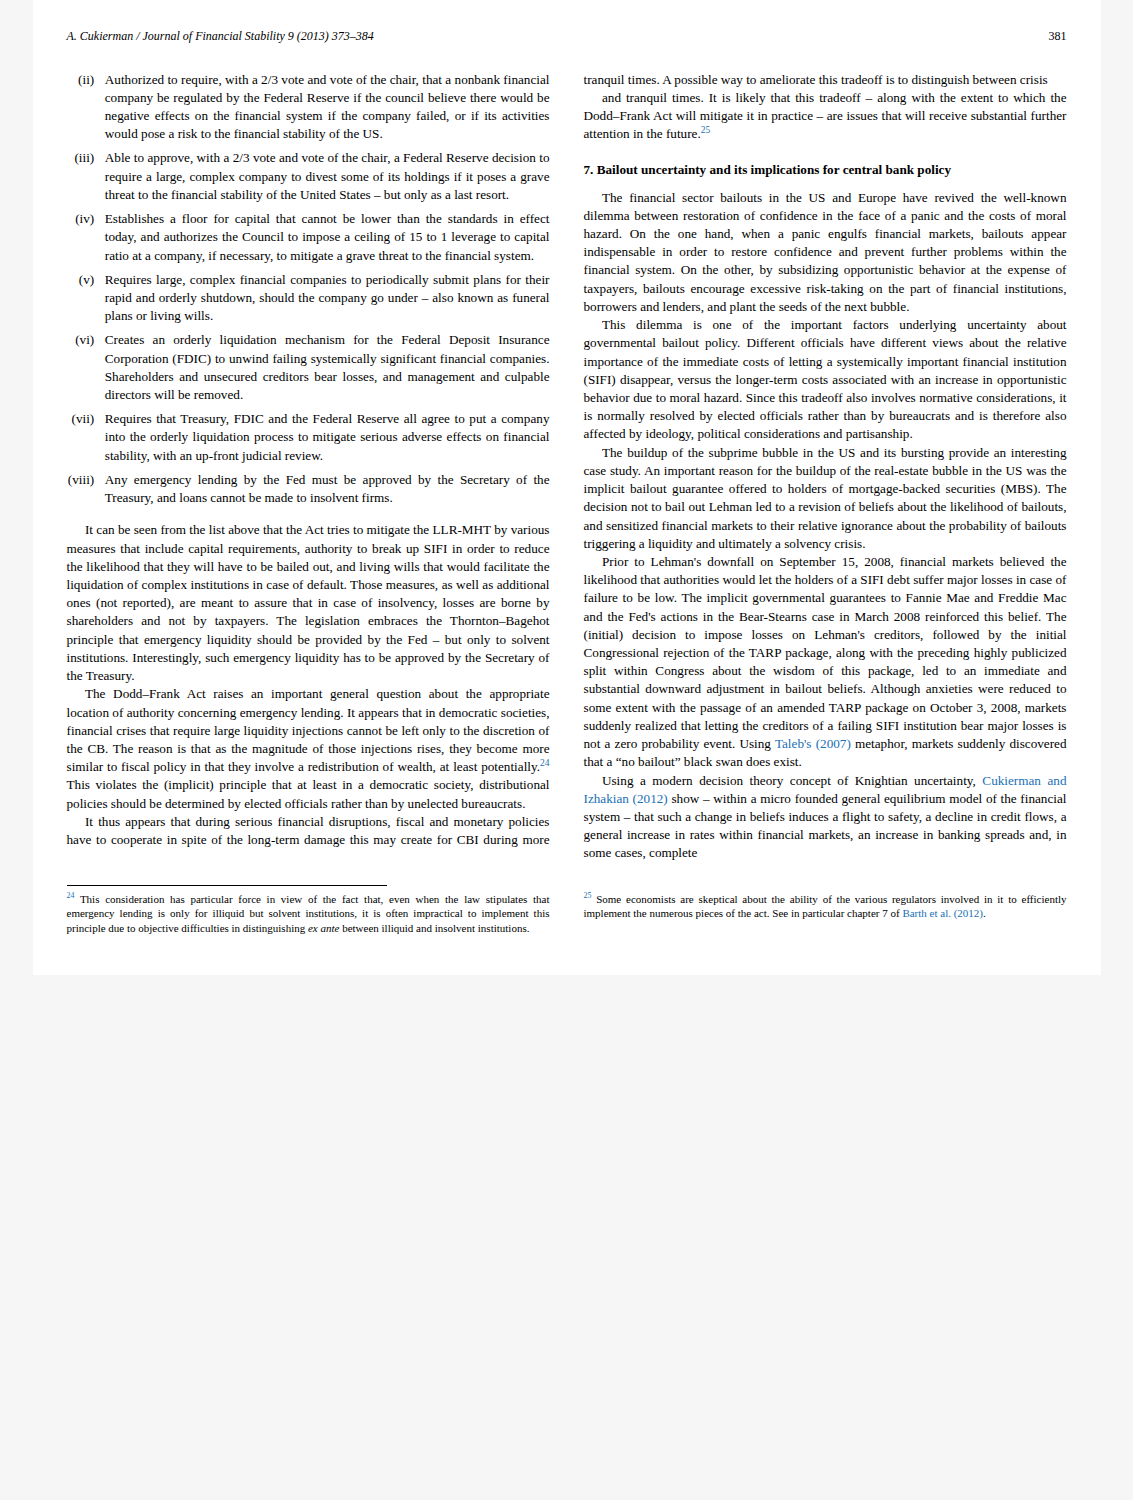A. Cukierman / Journal of Financial Stability 9 (2013) 373–384 381
(ii) Authorized to require, with a 2/3 vote and vote of the chair, that a nonbank financial company be regulated by the Federal Reserve if the council believe there would be negative effects on the financial system if the company failed, or if its activities would pose a risk to the financial stability of the US.
(iii) Able to approve, with a 2/3 vote and vote of the chair, a Federal Reserve decision to require a large, complex company to divest some of its holdings if it poses a grave threat to the financial stability of the United States – but only as a last resort.
(iv) Establishes a floor for capital that cannot be lower than the standards in effect today, and authorizes the Council to impose a ceiling of 15 to 1 leverage to capital ratio at a company, if necessary, to mitigate a grave threat to the financial system.
(v) Requires large, complex financial companies to periodically submit plans for their rapid and orderly shutdown, should the company go under – also known as funeral plans or living wills.
(vi) Creates an orderly liquidation mechanism for the Federal Deposit Insurance Corporation (FDIC) to unwind failing systemically significant financial companies. Shareholders and unsecured creditors bear losses, and management and culpable directors will be removed.
(vii) Requires that Treasury, FDIC and the Federal Reserve all agree to put a company into the orderly liquidation process to mitigate serious adverse effects on financial stability, with an up-front judicial review.
(viii) Any emergency lending by the Fed must be approved by the Secretary of the Treasury, and loans cannot be made to insolvent firms.
It can be seen from the list above that the Act tries to mitigate the LLR-MHT by various measures that include capital requirements, authority to break up SIFI in order to reduce the likelihood that they will have to be bailed out, and living wills that would facilitate the liquidation of complex institutions in case of default. Those measures, as well as additional ones (not reported), are meant to assure that in case of insolvency, losses are borne by shareholders and not by taxpayers. The legislation embraces the Thornton–Bagehot principle that emergency liquidity should be provided by the Fed – but only to solvent institutions. Interestingly, such emergency liquidity has to be approved by the Secretary of the Treasury.
The Dodd–Frank Act raises an important general question about the appropriate location of authority concerning emergency lending. It appears that in democratic societies, financial crises that require large liquidity injections cannot be left only to the discretion of the CB. The reason is that as the magnitude of those injections rises, they become more similar to fiscal policy in that they involve a redistribution of wealth, at least potentially.24 This violates the (implicit) principle that at least in a democratic society, distributional policies should be determined by elected officials rather than by unelected bureaucrats.
It thus appears that during serious financial disruptions, fiscal and monetary policies have to cooperate in spite of the long-term damage this may create for CBI during more tranquil times. A possible way to ameliorate this tradeoff is to distinguish between crisis
and tranquil times. It is likely that this tradeoff – along with the extent to which the Dodd–Frank Act will mitigate it in practice – are issues that will receive substantial further attention in the future.25
7. Bailout uncertainty and its implications for central bank policy
The financial sector bailouts in the US and Europe have revived the well-known dilemma between restoration of confidence in the face of a panic and the costs of moral hazard. On the one hand, when a panic engulfs financial markets, bailouts appear indispensable in order to restore confidence and prevent further problems within the financial system. On the other, by subsidizing opportunistic behavior at the expense of taxpayers, bailouts encourage excessive risk-taking on the part of financial institutions, borrowers and lenders, and plant the seeds of the next bubble.
This dilemma is one of the important factors underlying uncertainty about governmental bailout policy. Different officials have different views about the relative importance of the immediate costs of letting a systemically important financial institution (SIFI) disappear, versus the longer-term costs associated with an increase in opportunistic behavior due to moral hazard. Since this tradeoff also involves normative considerations, it is normally resolved by elected officials rather than by bureaucrats and is therefore also affected by ideology, political considerations and partisanship.
The buildup of the subprime bubble in the US and its bursting provide an interesting case study. An important reason for the buildup of the real-estate bubble in the US was the implicit bailout guarantee offered to holders of mortgage-backed securities (MBS). The decision not to bail out Lehman led to a revision of beliefs about the likelihood of bailouts, and sensitized financial markets to their relative ignorance about the probability of bailouts triggering a liquidity and ultimately a solvency crisis.
Prior to Lehman's downfall on September 15, 2008, financial markets believed the likelihood that authorities would let the holders of a SIFI debt suffer major losses in case of failure to be low. The implicit governmental guarantees to Fannie Mae and Freddie Mac and the Fed's actions in the Bear-Stearns case in March 2008 reinforced this belief. The (initial) decision to impose losses on Lehman's creditors, followed by the initial Congressional rejection of the TARP package, along with the preceding highly publicized split within Congress about the wisdom of this package, led to an immediate and substantial downward adjustment in bailout beliefs. Although anxieties were reduced to some extent with the passage of an amended TARP package on October 3, 2008, markets suddenly realized that letting the creditors of a failing SIFI institution bear major losses is not a zero probability event. Using Taleb's (2007) metaphor, markets suddenly discovered that a “no bailout” black swan does exist.
Using a modern decision theory concept of Knightian uncertainty, Cukierman and Izhakian (2012) show – within a micro founded general equilibrium model of the financial system – that such a change in beliefs induces a flight to safety, a decline in credit flows, a general increase in rates within financial markets, an increase in banking spreads and, in some cases, complete
24 This consideration has particular force in view of the fact that, even when the law stipulates that emergency lending is only for illiquid but solvent institutions, it is often impractical to implement this principle due to objective difficulties in distinguishing ex ante between illiquid and insolvent institutions.
25 Some economists are skeptical about the ability of the various regulators involved in it to efficiently implement the numerous pieces of the act. See in particular chapter 7 of Barth et al. (2012).